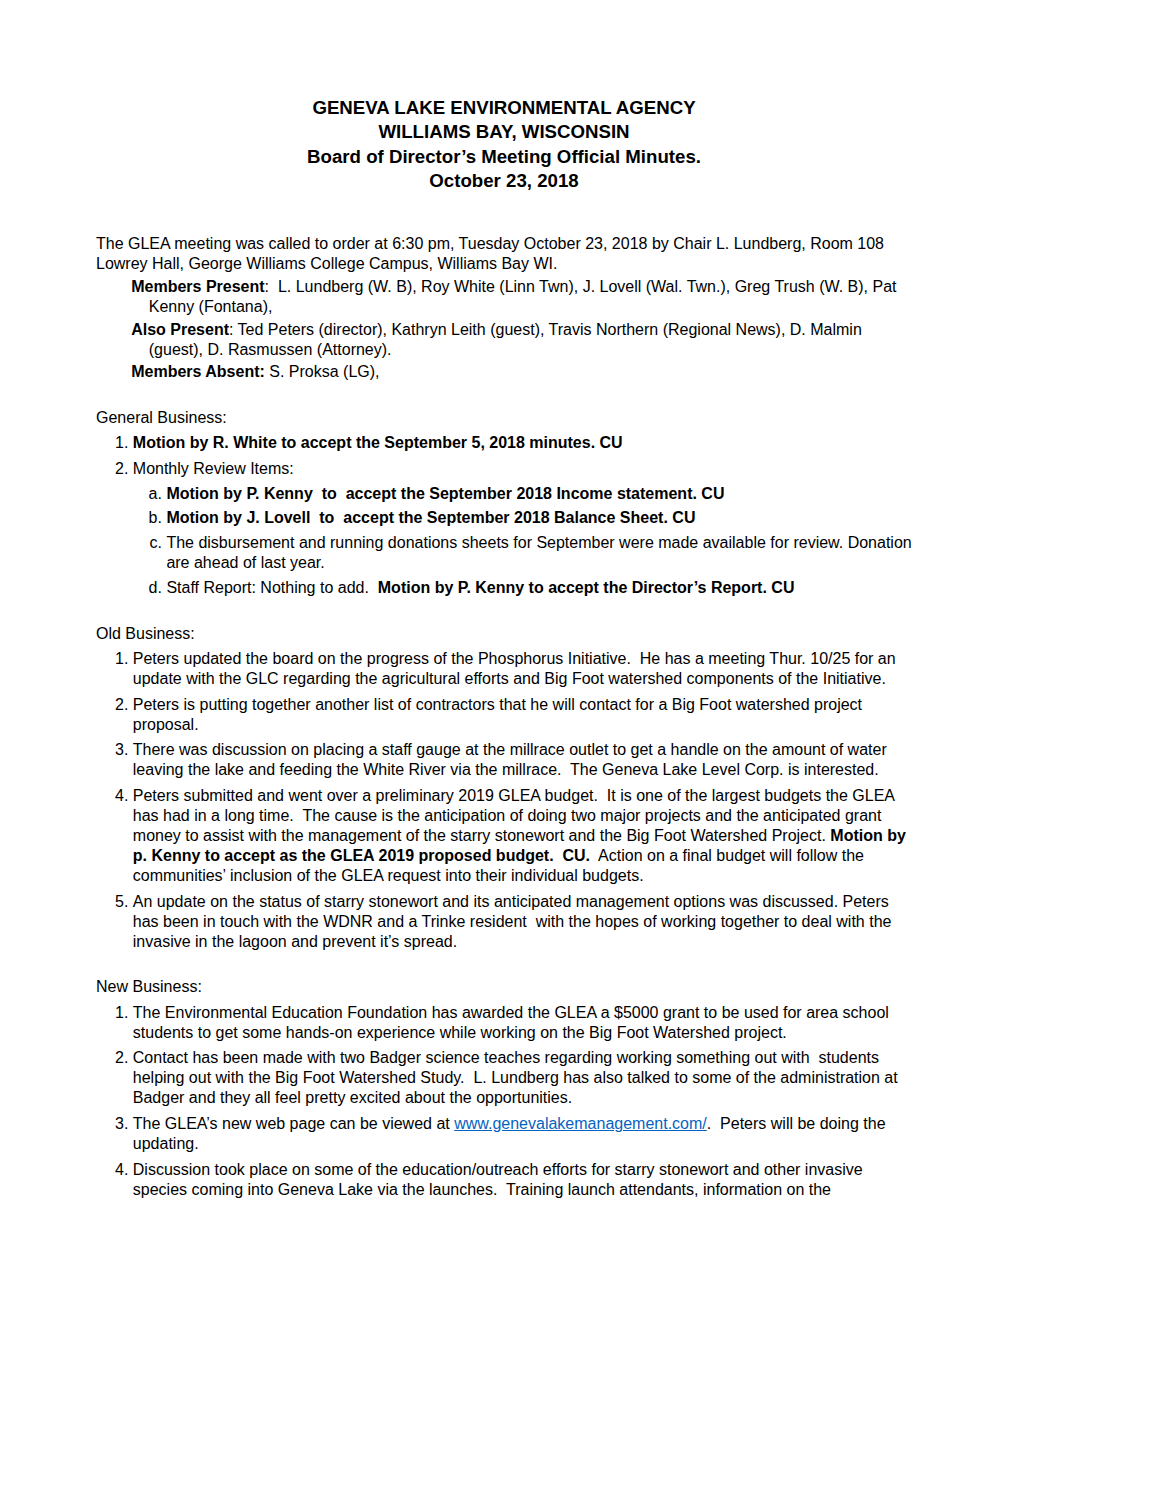GENEVA LAKE ENVIRONMENTAL AGENCY WILLIAMS BAY, WISCONSIN Board of Director’s Meeting Official Minutes. October 23, 2018
The GLEA meeting was called to order at 6:30 pm, Tuesday October 23, 2018 by Chair L. Lundberg, Room 108 Lowrey Hall, George Williams College Campus, Williams Bay WI.
Members Present: L. Lundberg (W. B), Roy White (Linn Twn), J. Lovell (Wal. Twn.), Greg Trush (W. B), Pat Kenny (Fontana),
Also Present: Ted Peters (director), Kathryn Leith (guest), Travis Northern (Regional News), D. Malmin (guest), D. Rasmussen (Attorney).
Members Absent: S. Proksa (LG),
General Business:
Motion by R. White to accept the September 5, 2018 minutes. CU
Monthly Review Items:
Motion by P. Kenny to accept the September 2018 Income statement. CU
Motion by J. Lovell to accept the September 2018 Balance Sheet. CU
The disbursement and running donations sheets for September were made available for review. Donation are ahead of last year.
Staff Report: Nothing to add. Motion by P. Kenny to accept the Director’s Report. CU
Old Business:
Peters updated the board on the progress of the Phosphorus Initiative. He has a meeting Thur. 10/25 for an update with the GLC regarding the agricultural efforts and Big Foot watershed components of the Initiative.
Peters is putting together another list of contractors that he will contact for a Big Foot watershed project proposal.
There was discussion on placing a staff gauge at the millrace outlet to get a handle on the amount of water leaving the lake and feeding the White River via the millrace. The Geneva Lake Level Corp. is interested.
Peters submitted and went over a preliminary 2019 GLEA budget. It is one of the largest budgets the GLEA has had in a long time. The cause is the anticipation of doing two major projects and the anticipated grant money to assist with the management of the starry stonewort and the Big Foot Watershed Project. Motion by p. Kenny to accept as the GLEA 2019 proposed budget. CU. Action on a final budget will follow the communities’ inclusion of the GLEA request into their individual budgets.
An update on the status of starry stonewort and its anticipated management options was discussed. Peters has been in touch with the WDNR and a Trinke resident with the hopes of working together to deal with the invasive in the lagoon and prevent it’s spread.
New Business:
The Environmental Education Foundation has awarded the GLEA a $5000 grant to be used for area school students to get some hands-on experience while working on the Big Foot Watershed project.
Contact has been made with two Badger science teaches regarding working something out with students helping out with the Big Foot Watershed Study. L. Lundberg has also talked to some of the administration at Badger and they all feel pretty excited about the opportunities.
The GLEA’s new web page can be viewed at www.genevalakemanagement.com/. Peters will be doing the updating.
Discussion took place on some of the education/outreach efforts for starry stonewort and other invasive species coming into Geneva Lake via the launches. Training launch attendants, information on the